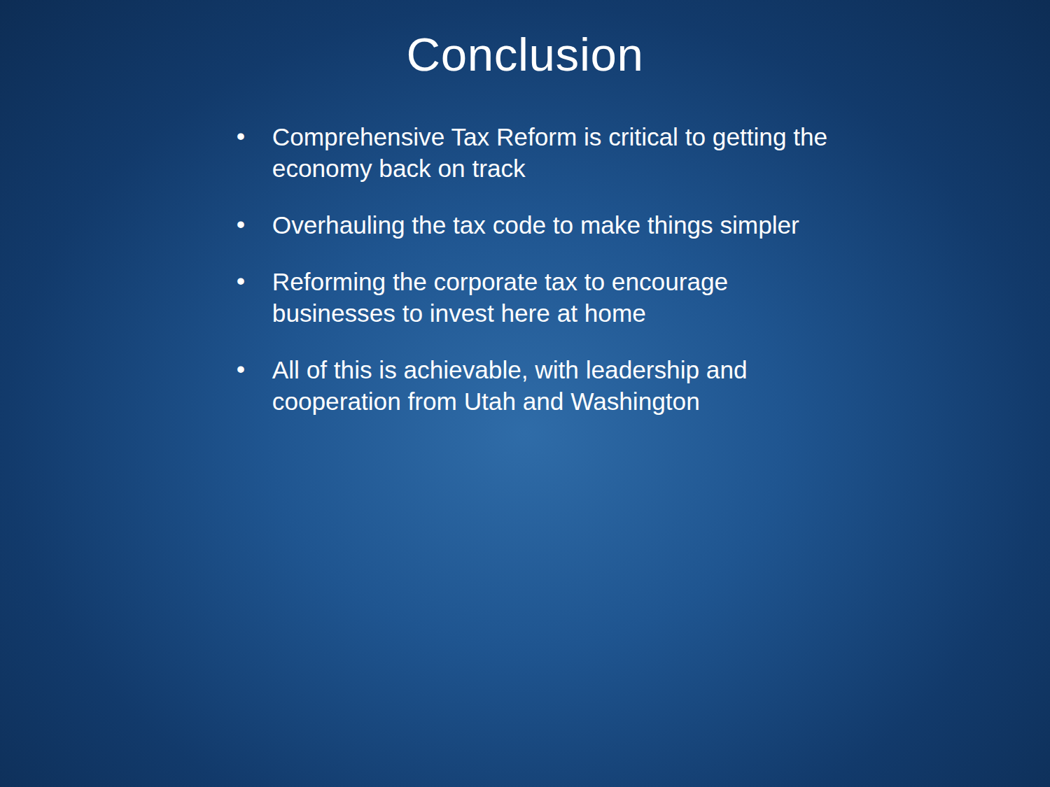Conclusion
Comprehensive Tax Reform is critical to getting the economy back on track
Overhauling the tax code to make things simpler
Reforming the corporate tax to encourage businesses to invest here at home
All of this is achievable, with leadership and cooperation from Utah and Washington